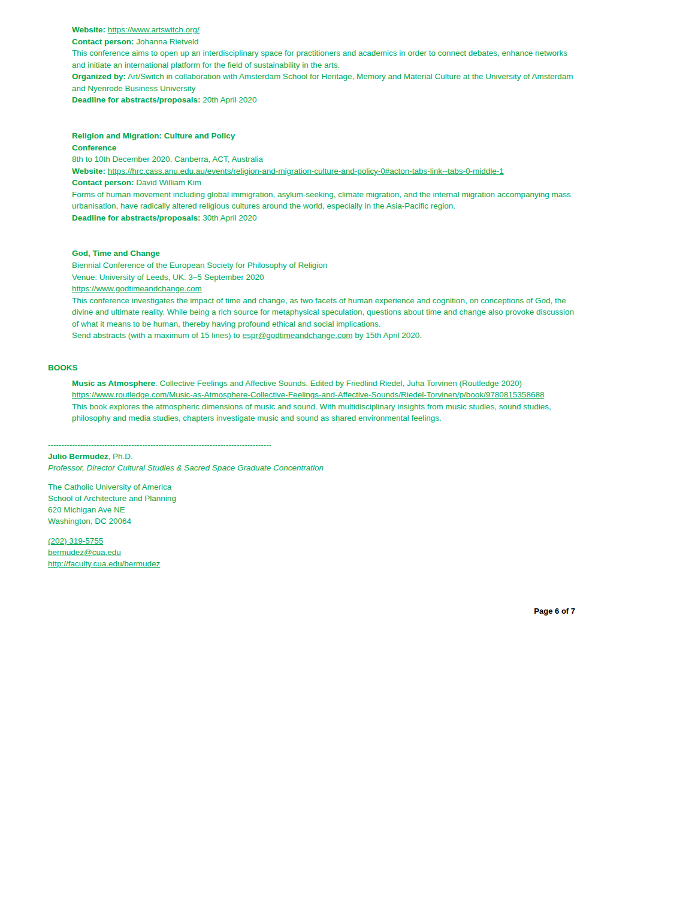Website: https://www.artswitch.org/
Contact person: Johanna Rietveld
This conference aims to open up an interdisciplinary space for practitioners and academics in order to connect debates, enhance networks and initiate an international platform for the field of sustainability in the arts.
Organized by: Art/Switch in collaboration with Amsterdam School for Heritage, Memory and Material Culture at the University of Amsterdam and Nyenrode Business University
Deadline for abstracts/proposals: 20th April 2020
Religion and Migration: Culture and Policy
Conference
8th to 10th December 2020. Canberra, ACT, Australia
Website: https://hrc.cass.anu.edu.au/events/religion-and-migration-culture-and-policy-0#acton-tabs-link--tabs-0-middle-1
Contact person: David William Kim
Forms of human movement including global immigration, asylum-seeking, climate migration, and the internal migration accompanying mass urbanisation, have radically altered religious cultures around the world, especially in the Asia-Pacific region.
Deadline for abstracts/proposals: 30th April 2020
God, Time and Change
Biennial Conference of the European Society for Philosophy of Religion
Venue: University of Leeds, UK. 3–5 September 2020
https://www.godtimeandchange.com
This conference investigates the impact of time and change, as two facets of human experience and cognition, on conceptions of God, the divine and ultimate reality. While being a rich source for metaphysical speculation, questions about time and change also provoke discussion of what it means to be human, thereby having profound ethical and social implications.
Send abstracts (with a maximum of 15 lines) to espr@godtimeandchange.com by 15th April 2020.
BOOKS
Music as Atmosphere. Collective Feelings and Affective Sounds. Edited by Friedlind Riedel, Juha Torvinen (Routledge 2020)
https://www.routledge.com/Music-as-Atmosphere-Collective-Feelings-and-Affective-Sounds/Riedel-Torvinen/p/book/9780815358688
This book explores the atmospheric dimensions of music and sound. With multidisciplinary insights from music studies, sound studies, philosophy and media studies, chapters investigate music and sound as shared environmental feelings.
-----------------------------------------------------------------------------------
Julio Bermudez, Ph.D.
Professor, Director Cultural Studies & Sacred Space Graduate Concentration
The Catholic University of America
School of Architecture and Planning
620 Michigan Ave NE
Washington, DC 20064
(202) 319-5755
bermudez@cua.edu
http://faculty.cua.edu/bermudez
Page 6 of 7